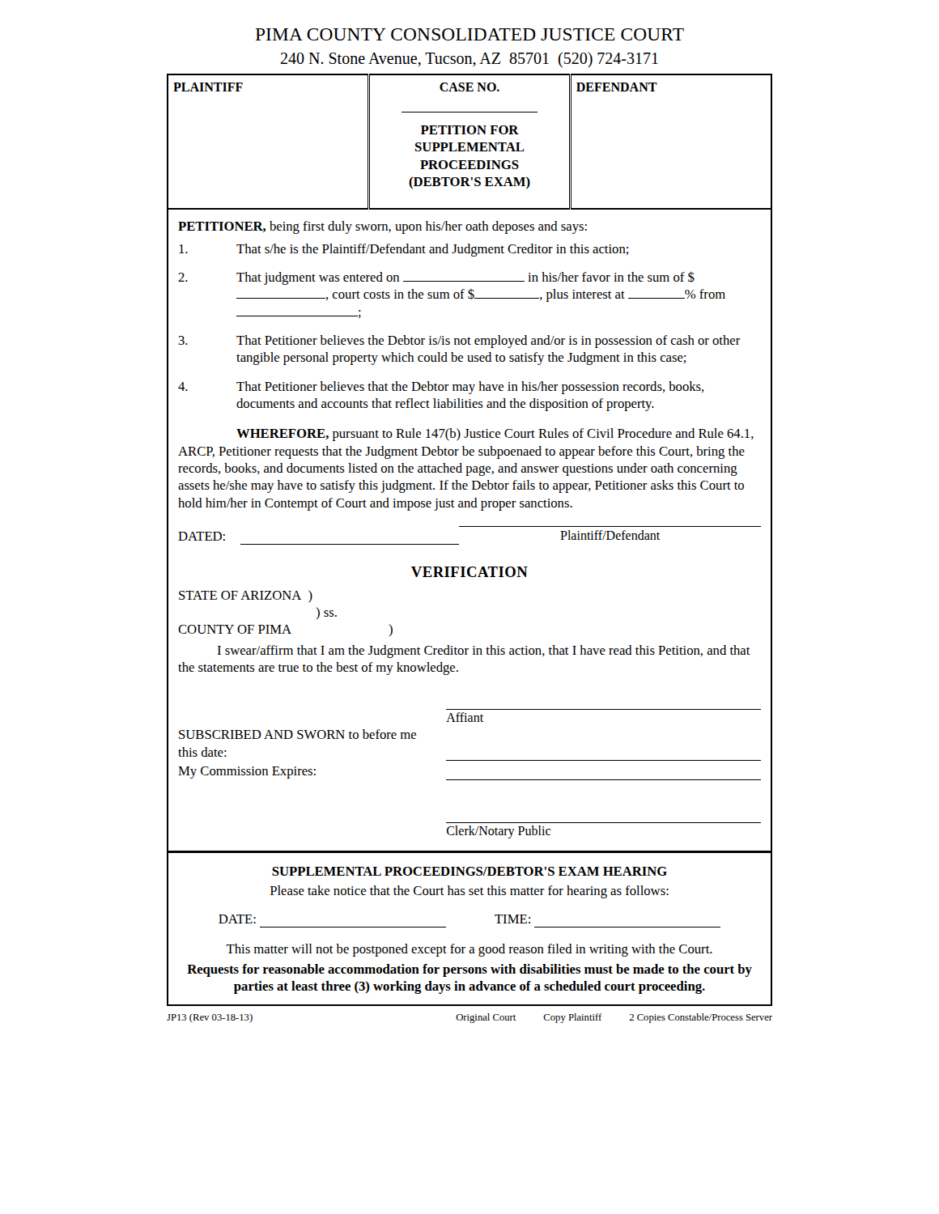PIMA COUNTY CONSOLIDATED JUSTICE COURT
240 N. Stone Avenue, Tucson, AZ 85701 (520) 724-3171
| PLAINTIFF | CASE NO. PETITION FOR SUPPLEMENTAL PROCEEDINGS (DEBTOR'S EXAM) | DEFENDANT |
PETITIONER, being first duly sworn, upon his/her oath deposes and says:
1. That s/he is the Plaintiff/Defendant and Judgment Creditor in this action;
2. That judgment was entered on in his/her favor in the sum of $ , court costs in the sum of $ , plus interest at % from ;
3. That Petitioner believes the Debtor is/is not employed and/or is in possession of cash or other tangible personal property which could be used to satisfy the Judgment in this case;
4. That Petitioner believes that the Debtor may have in his/her possession records, books, documents and accounts that reflect liabilities and the disposition of property.
WHEREFORE, pursuant to Rule 147(b) Justice Court Rules of Civil Procedure and Rule 64.1, ARCP, Petitioner requests that the Judgment Debtor be subpoenaed to appear before this Court, bring the records, books, and documents listed on the attached page, and answer questions under oath concerning assets he/she may have to satisfy this judgment. If the Debtor fails to appear, Petitioner asks this Court to hold him/her in Contempt of Court and impose just and proper sanctions.
DATED:
Plaintiff/Defendant
VERIFICATION
STATE OF ARIZONA ) ) ss.
COUNTY OF PIMA )
I swear/affirm that I am the Judgment Creditor in this action, that I have read this Petition, and that the statements are true to the best of my knowledge.
| | Affiant |
| SUBSCRIBED AND SWORN to before me this date: | |
| My Commission Expires: | |
| | Clerk/Notary Public |
SUPPLEMENTAL PROCEEDINGS/DEBTOR'S EXAM HEARING
Please take notice that the Court has set this matter for hearing as follows:
DATE:
TIME:
This matter will not be postponed except for a good reason filed in writing with the Court.
Requests for reasonable accommodation for persons with disabilities must be made to the court by parties at least three (3) working days in advance of a scheduled court proceeding.
JP13 (Rev 03-18-13) Original Court Copy Plaintiff 2 Copies Constable/Process Server